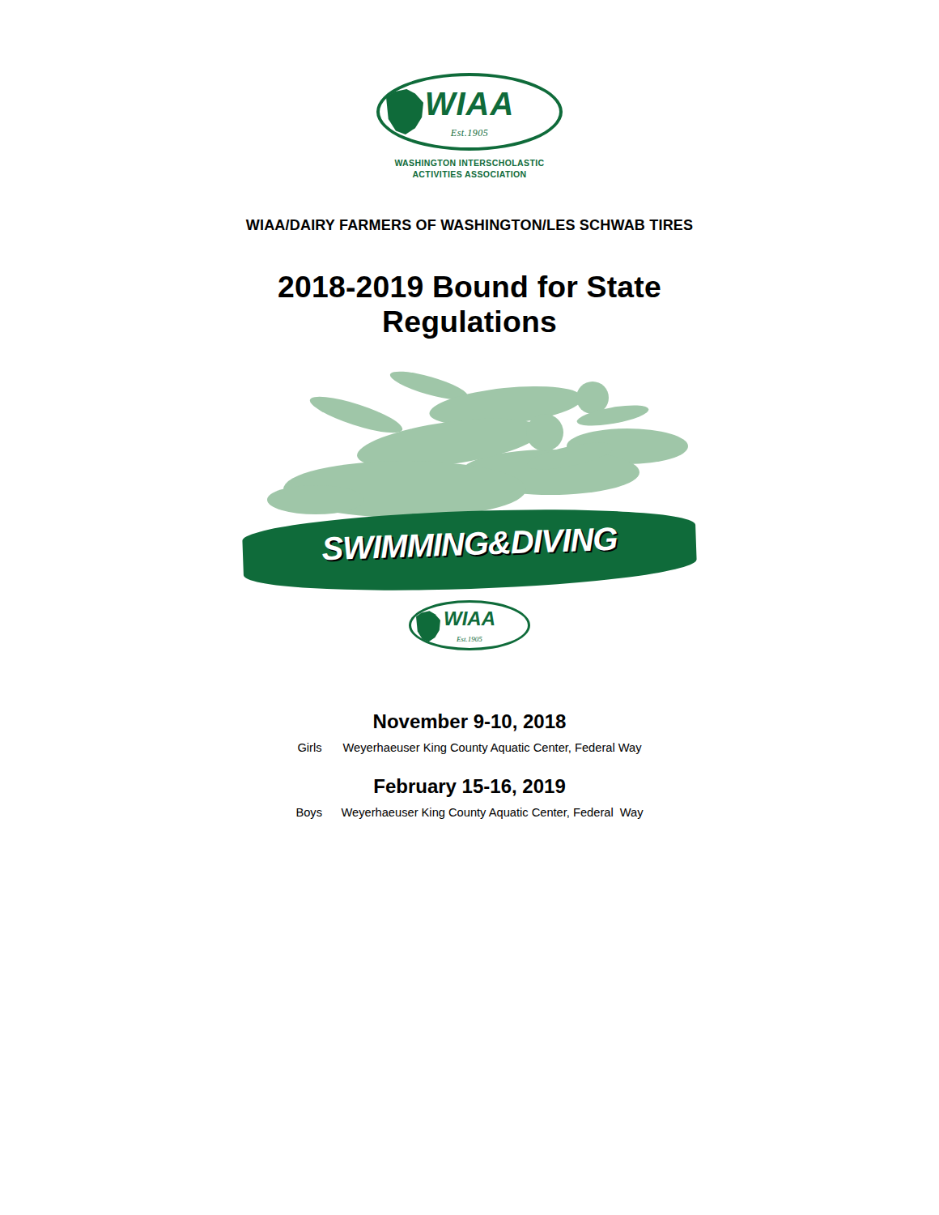WIAA
Est.1905
Washington Interscholastic
Activities Association
WIAA/DAIRY FARMERS OF WASHINGTON/LES SCHWAB TIRES
2018-2019 Bound for State Regulations
SWIMMING&DIVING
WIAA
Est.1905
November 9-10, 2018
Girls Weyerhaeuser King County Aquatic Center, Federal Way
February 15-16, 2019
Boys Weyerhaeuser King County Aquatic Center, Federal Way